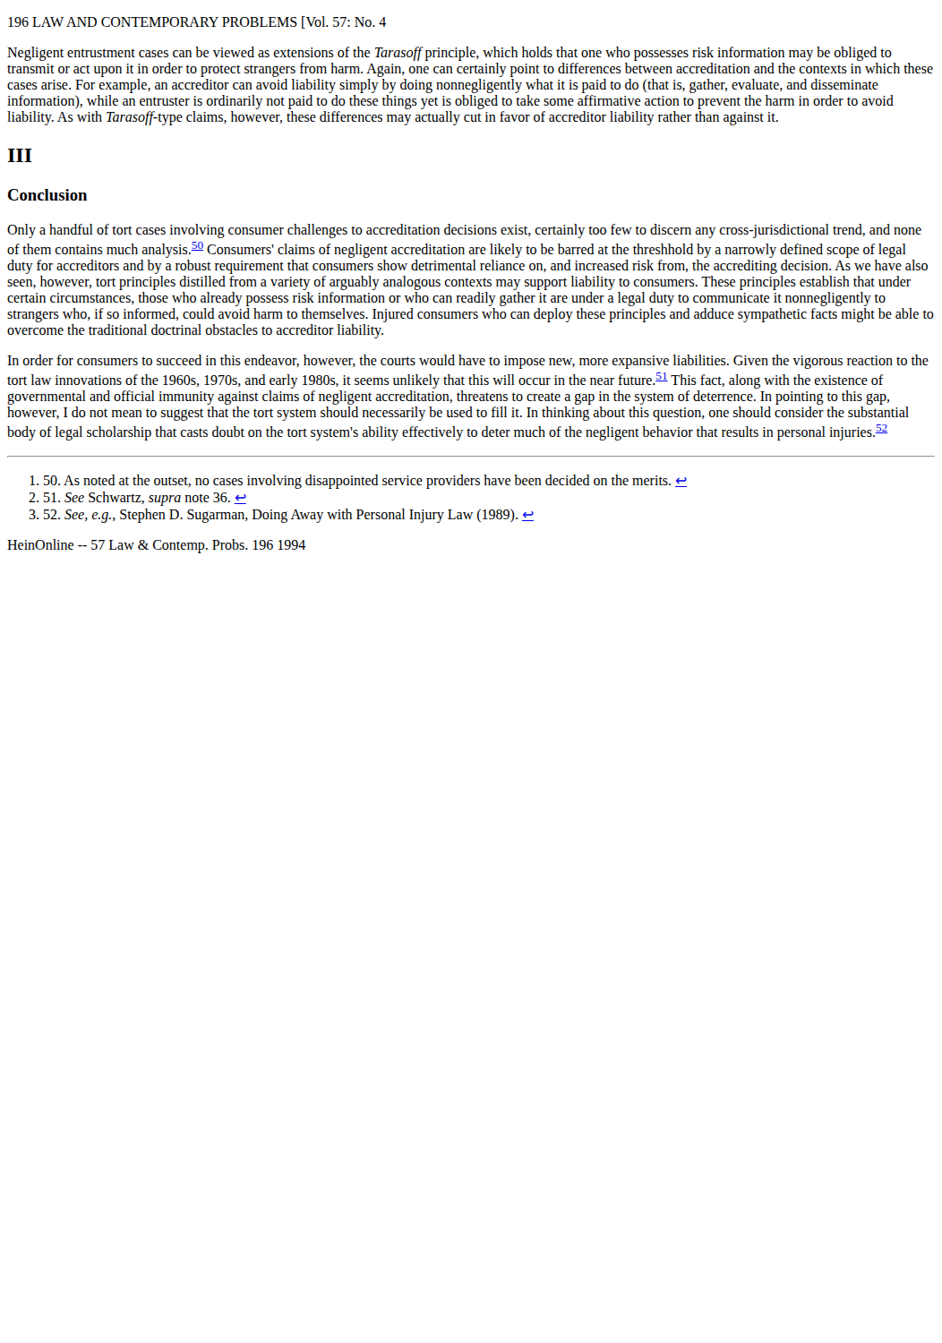196 LAW AND CONTEMPORARY PROBLEMS [Vol. 57: No. 4
Negligent entrustment cases can be viewed as extensions of the Tarasoff principle, which holds that one who possesses risk information may be obliged to transmit or act upon it in order to protect strangers from harm. Again, one can certainly point to differences between accreditation and the contexts in which these cases arise. For example, an accreditor can avoid liability simply by doing nonnegligently what it is paid to do (that is, gather, evaluate, and disseminate information), while an entruster is ordinarily not paid to do these things yet is obliged to take some affirmative action to prevent the harm in order to avoid liability. As with Tarasoff-type claims, however, these differences may actually cut in favor of accreditor liability rather than against it.
III
Conclusion
Only a handful of tort cases involving consumer challenges to accreditation decisions exist, certainly too few to discern any cross-jurisdictional trend, and none of them contains much analysis.50 Consumers' claims of negligent accreditation are likely to be barred at the threshhold by a narrowly defined scope of legal duty for accreditors and by a robust requirement that consumers show detrimental reliance on, and increased risk from, the accrediting decision. As we have also seen, however, tort principles distilled from a variety of arguably analogous contexts may support liability to consumers. These principles establish that under certain circumstances, those who already possess risk information or who can readily gather it are under a legal duty to communicate it nonnegligently to strangers who, if so informed, could avoid harm to themselves. Injured consumers who can deploy these principles and adduce sympathetic facts might be able to overcome the traditional doctrinal obstacles to accreditor liability.
In order for consumers to succeed in this endeavor, however, the courts would have to impose new, more expansive liabilities. Given the vigorous reaction to the tort law innovations of the 1960s, 1970s, and early 1980s, it seems unlikely that this will occur in the near future.51 This fact, along with the existence of governmental and official immunity against claims of negligent accreditation, threatens to create a gap in the system of deterrence. In pointing to this gap, however, I do not mean to suggest that the tort system should necessarily be used to fill it. In thinking about this question, one should consider the substantial body of legal scholarship that casts doubt on the tort system's ability effectively to deter much of the negligent behavior that results in personal injuries.52
50. As noted at the outset, no cases involving disappointed service providers have been decided on the merits. ↩
51. See Schwartz, supra note 36. ↩
52. See, e.g., Stephen D. Sugarman, Doing Away with Personal Injury Law (1989). ↩
HeinOnline -- 57 Law & Contemp. Probs. 196 1994